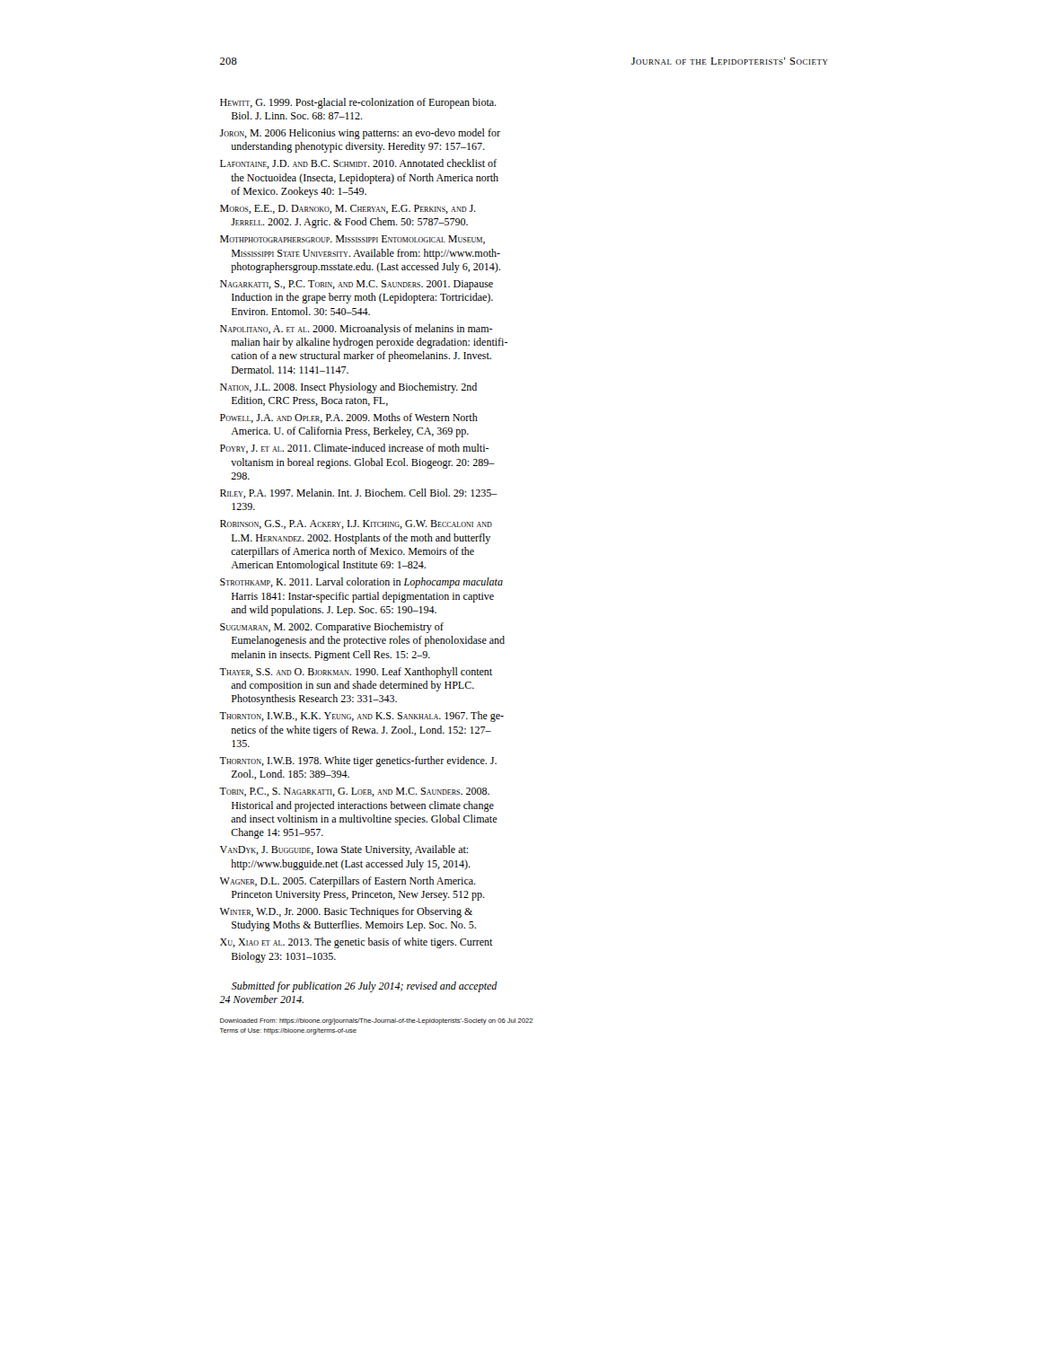208
Journal of the Lepidopterists' Society
Hewitt, G. 1999. Post-glacial re-colonization of European biota. Biol. J. Linn. Soc. 68: 87–112.
Joron, M. 2006 Heliconius wing patterns: an evo-devo model for understanding phenotypic diversity. Heredity 97: 157–167.
Lafontaine, J.D. and B.C. Schmidt. 2010. Annotated checklist of the Noctuoidea (Insecta, Lepidoptera) of North America north of Mexico. Zookeys 40: 1–549.
Moros, E.E., D. Darnoko, M. Cheryan, E.G. Perkins, and J. Jerrell. 2002. J. Agric. & Food Chem. 50: 5787–5790.
Mothphotographersgroup. Mississippi Entomological Museum, Mississippi State University. Available from: http://www.moth-photographersgroup.msstate.edu. (Last accessed July 6, 2014).
Nagarkatti, S., P.C. Tobin, and M.C. Saunders. 2001. Diapause Induction in the grape berry moth (Lepidoptera: Tortricidae). Environ. Entomol. 30: 540–544.
Napolitano, A. et al. 2000. Microanalysis of melanins in mammalian hair by alkaline hydrogen peroxide degradation: identification of a new structural marker of pheomelanins. J. Invest. Dermatol. 114: 1141–1147.
Nation, J.L. 2008. Insect Physiology and Biochemistry. 2nd Edition, CRC Press, Boca raton, FL,
Powell, J.A. and Opler, P.A. 2009. Moths of Western North America. U. of California Press, Berkeley, CA, 369 pp.
Poyry, J. et al. 2011. Climate-induced increase of moth multivoltanism in boreal regions. Global Ecol. Biogeogr. 20: 289–298.
Riley, P.A. 1997. Melanin. Int. J. Biochem. Cell Biol. 29: 1235–1239.
Robinson, G.S., P.A. Ackery, I.J. Kitching, G.W. Beccaloni and L.M. Hernandez. 2002. Hostplants of the moth and butterfly caterpillars of America north of Mexico. Memoirs of the American Entomological Institute 69: 1–824.
Strothkamp, K. 2011. Larval coloration in Lophocampa maculata Harris 1841: Instar-specific partial depigmentation in captive and wild populations. J. Lep. Soc. 65: 190–194.
Sugumaran, M. 2002. Comparative Biochemistry of Eumelanogenesis and the protective roles of phenoloxidase and melanin in insects. Pigment Cell Res. 15: 2–9.
Thayer, S.S. and O. Bjorkman. 1990. Leaf Xanthophyll content and composition in sun and shade determined by HPLC. Photosynthesis Research 23: 331–343.
Thornton, I.W.B., K.K. Yeung, and K.S. Sankhala. 1967. The genetics of the white tigers of Rewa. J. Zool., Lond. 152: 127–135.
Thornton, I.W.B. 1978. White tiger genetics-further evidence. J. Zool., Lond. 185: 389–394.
Tobin, P.C., S. Nagarkatti, G. Loeb, and M.C. Saunders. 2008. Historical and projected interactions between climate change and insect voltinism in a multivoltine species. Global Climate Change 14: 951–957.
VanDyk, J. Bugguide, Iowa State University, Available at: http://www.bugguide.net (Last accessed July 15, 2014).
Wagner, D.L. 2005. Caterpillars of Eastern North America. Princeton University Press, Princeton, New Jersey. 512 pp.
Winter, W.D., Jr. 2000. Basic Techniques for Observing & Studying Moths & Butterflies. Memoirs Lep. Soc. No. 5.
Xu, Xiao et al. 2013. The genetic basis of white tigers. Current Biology 23: 1031–1035.
Submitted for publication 26 July 2014; revised and accepted 24 November 2014.
Downloaded From: https://bioone.org/journals/The-Journal-of-the-Lepidopterists'-Society on 06 Jul 2022
Terms of Use: https://bioone.org/terms-of-use